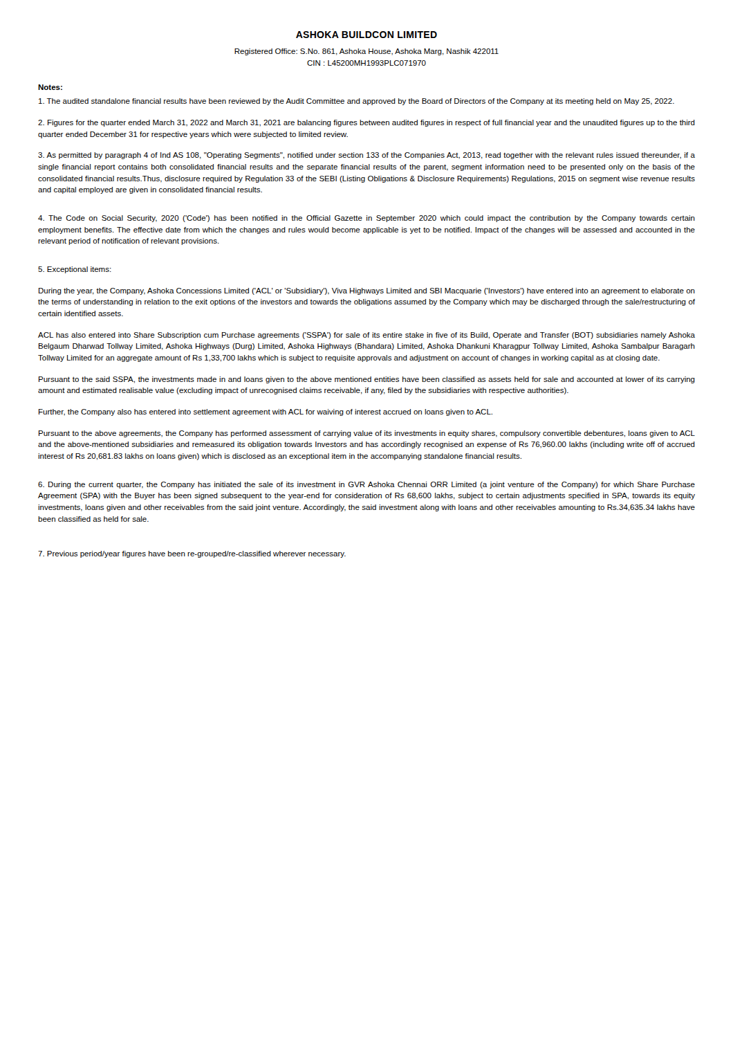ASHOKA BUILDCON LIMITED
Registered Office: S.No. 861, Ashoka House, Ashoka Marg, Nashik 422011
CIN : L45200MH1993PLC071970
Notes:
1. The audited standalone financial results have been reviewed by the Audit Committee and approved by the Board of Directors of the Company at its meeting held on May 25, 2022.
2. Figures for the quarter ended March 31, 2022 and March 31, 2021 are balancing figures between audited figures in respect of full financial year and the unaudited figures up to the third quarter ended December 31 for respective years which were subjected to limited review.
3. As permitted by paragraph 4 of Ind AS 108, "Operating Segments", notified under section 133 of the Companies Act, 2013, read together with the relevant rules issued thereunder, if a single financial report contains both consolidated financial results and the separate financial results of the parent, segment information need to be presented only on the basis of the consolidated financial results.Thus, disclosure required by Regulation 33 of the SEBI (Listing Obligations & Disclosure Requirements) Regulations, 2015 on segment wise revenue results and capital employed are given in consolidated financial results.
4. The Code on Social Security, 2020 ('Code') has been notified in the Official Gazette in September 2020 which could impact the contribution by the Company towards certain employment benefits. The effective date from which the changes and rules would become applicable is yet to be notified. Impact of the changes will be assessed and accounted in the relevant period of notification of relevant provisions.
5. Exceptional items:
During the year, the Company, Ashoka Concessions Limited ('ACL' or 'Subsidiary'), Viva Highways Limited and SBI Macquarie ('Investors') have entered into an agreement to elaborate on the terms of understanding in relation to the exit options of the investors and towards the obligations assumed by the Company which may be discharged through the sale/restructuring of certain identified assets.
ACL has also entered into Share Subscription cum Purchase agreements ('SSPA') for sale of its entire stake in five of its Build, Operate and Transfer (BOT) subsidiaries namely Ashoka Belgaum Dharwad Tollway Limited, Ashoka Highways (Durg) Limited, Ashoka Highways (Bhandara) Limited, Ashoka Dhankuni Kharagpur Tollway Limited, Ashoka Sambalpur Baragarh Tollway Limited for an aggregate amount of Rs 1,33,700 lakhs which is subject to requisite approvals and adjustment on account of changes in working capital as at closing date.
Pursuant to the said SSPA, the investments made in and loans given to the above mentioned entities have been classified as assets held for sale and accounted at lower of its carrying amount and estimated realisable value (excluding impact of unrecognised claims receivable, if any, filed by the subsidiaries with respective authorities).
Further, the Company also has entered into settlement agreement with ACL for waiving of interest accrued on loans given to ACL.
Pursuant to the above agreements, the Company has performed assessment of carrying value of its investments in equity shares, compulsory convertible debentures, loans given to ACL and the above-mentioned subsidiaries and remeasured its obligation towards Investors and has accordingly recognised an expense of Rs 76,960.00 lakhs (including write off of accrued interest of Rs 20,681.83 lakhs on loans given) which is disclosed as an exceptional item in the accompanying standalone financial results.
6. During the current quarter, the Company has initiated the sale of its investment in GVR Ashoka Chennai ORR Limited (a joint venture of the Company) for which Share Purchase Agreement (SPA) with the Buyer has been signed subsequent to the year-end for consideration of Rs 68,600 lakhs, subject to certain adjustments specified in SPA, towards its equity investments, loans given and other receivables from the said joint venture. Accordingly, the said investment along with loans and other receivables amounting to Rs.34,635.34 lakhs have been classified as held for sale.
7. Previous period/year figures have been re-grouped/re-classified wherever necessary.